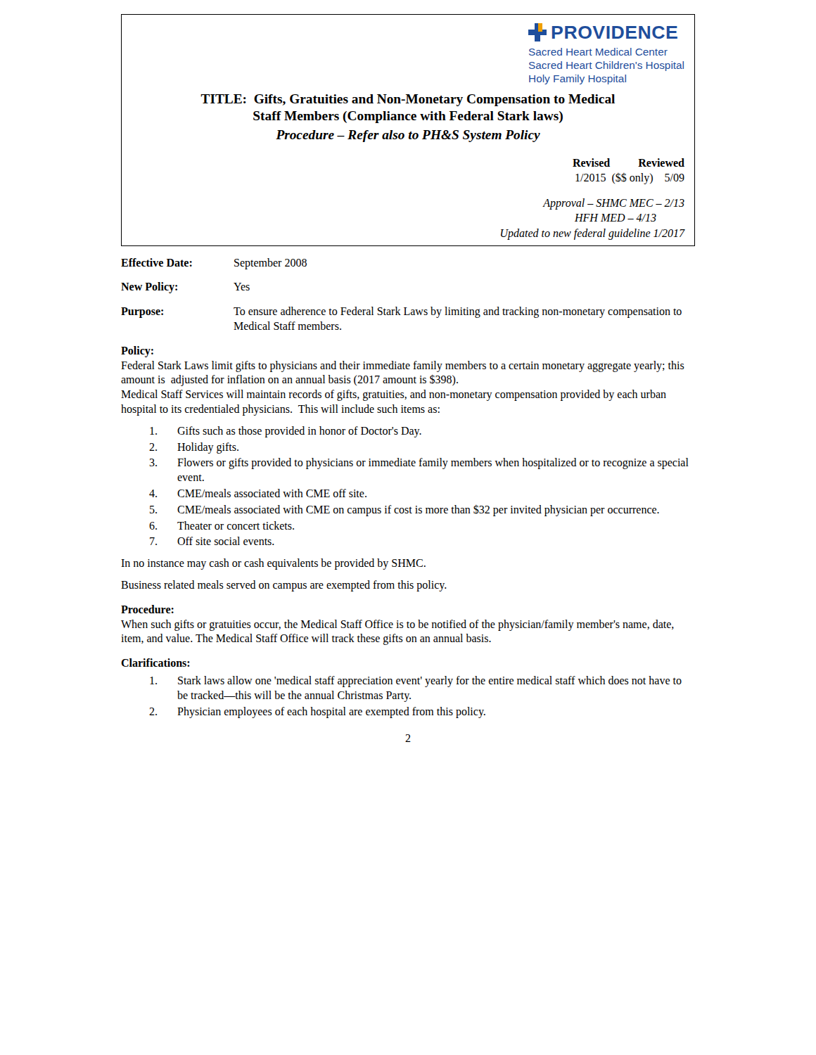PROVIDENCE
Sacred Heart Medical Center
Sacred Heart Children's Hospital
Holy Family Hospital
TITLE: Gifts, Gratuities and Non-Monetary Compensation to Medical
Staff Members (Compliance with Federal Stark laws)
Procedure – Refer also to PH&S System Policy
Revised Reviewed
1/2015 ($$ only) 5/09
Approval – SHMC MEC – 2/13
HFH MED – 4/13
Updated to new federal guideline 1/2017
Effective Date: September 2008
New Policy: Yes
Purpose: To ensure adherence to Federal Stark Laws by limiting and tracking non-monetary compensation to Medical Staff members.
Policy:
Federal Stark Laws limit gifts to physicians and their immediate family members to a certain monetary aggregate yearly; this amount is adjusted for inflation on an annual basis (2017 amount is $398).
Medical Staff Services will maintain records of gifts, gratuities, and non-monetary compensation provided by each urban hospital to its credentialed physicians. This will include such items as:
Gifts such as those provided in honor of Doctor's Day.
Holiday gifts.
Flowers or gifts provided to physicians or immediate family members when hospitalized or to recognize a special event.
CME/meals associated with CME off site.
CME/meals associated with CME on campus if cost is more than $32 per invited physician per occurrence.
Theater or concert tickets.
Off site social events.
In no instance may cash or cash equivalents be provided by SHMC.
Business related meals served on campus are exempted from this policy.
Procedure:
When such gifts or gratuities occur, the Medical Staff Office is to be notified of the physician/family member's name, date, item, and value. The Medical Staff Office will track these gifts on an annual basis.
Clarifications:
Stark laws allow one 'medical staff appreciation event' yearly for the entire medical staff which does not have to be tracked—this will be the annual Christmas Party.
Physician employees of each hospital are exempted from this policy.
2